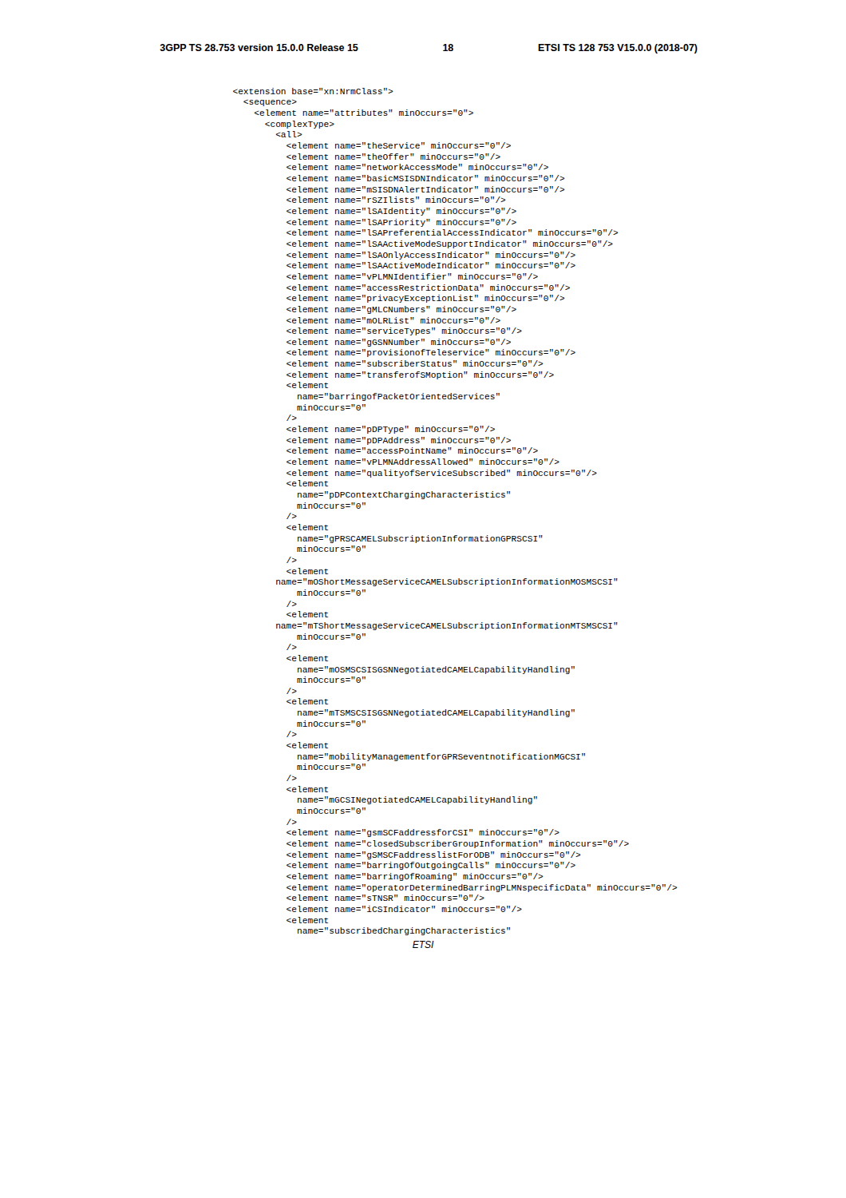3GPP TS 28.753 version 15.0.0 Release 15 18 ETSI TS 128 753 V15.0.0 (2018-07)
<extension base="xn:NrmClass">
  <sequence>
    <element name="attributes" minOccurs="0">
      <complexType>
        <all>
          <element name="theService" minOccurs="0"/>
          <element name="theOffer" minOccurs="0"/>
          <element name="networkAccessMode" minOccurs="0"/>
          <element name="basicMSISDNIndicator" minOccurs="0"/>
          <element name="mSISDNAlertIndicator" minOccurs="0"/>
          <element name="rSZIlists" minOccurs="0"/>
          <element name="lSAIdentity" minOccurs="0"/>
          <element name="lSAPriority" minOccurs="0"/>
          <element name="lSAPreferentialAccessIndicator" minOccurs="0"/>
          <element name="lSAActiveModeSupportIndicator" minOccurs="0"/>
          <element name="lSAOnlyAccessIndicator" minOccurs="0"/>
          <element name="lSAActiveModeIndicator" minOccurs="0"/>
          <element name="vPLMNIdentifier" minOccurs="0"/>
          <element name="accessRestrictionData" minOccurs="0"/>
          <element name="privacyExceptionList" minOccurs="0"/>
          <element name="gMLCNumbers" minOccurs="0"/>
          <element name="mOLRList" minOccurs="0"/>
          <element name="serviceTypes" minOccurs="0"/>
          <element name="gGSNNumber" minOccurs="0"/>
          <element name="provisionofTeleservice" minOccurs="0"/>
          <element name="subscriberStatus" minOccurs="0"/>
          <element name="transferofSMoption" minOccurs="0"/>
          <element
            name="barringofPacketOrientedServices"
            minOccurs="0"
          />
          <element name="pDPType" minOccurs="0"/>
          <element name="pDPAddress" minOccurs="0"/>
          <element name="accessPointName" minOccurs="0"/>
          <element name="vPLMNAddressAllowed" minOccurs="0"/>
          <element name="qualityofServiceSubscribed" minOccurs="0"/>
          <element
            name="pDPContextChargingCharacteristics"
            minOccurs="0"
          />
          <element
            name="gPRSCAMELSubscriptionInformationGPRSCSI"
            minOccurs="0"
          />
          <element
        name="mOShortMessageServiceCAMELSubscriptionInformationMOSMSCSI"
            minOccurs="0"
          />
          <element
        name="mTShortMessageServiceCAMELSubscriptionInformationMTSMSCSI"
            minOccurs="0"
          />
          <element
            name="mOSMSCSISGSNNegotiatedCAMELCapabilityHandling"
            minOccurs="0"
          />
          <element
            name="mTSMSCSISGSNNegotiatedCAMELCapabilityHandling"
            minOccurs="0"
          />
          <element
            name="mobilityManagementforGPRSeventnotificationMGCSI"
            minOccurs="0"
          />
          <element
            name="mGCSINegotiatedCAMELCapabilityHandling"
            minOccurs="0"
          />
          <element name="gsmSCFaddressforCSI" minOccurs="0"/>
          <element name="closedSubscriberGroupInformation" minOccurs="0"/>
          <element name="gSMSCFaddresslistForODB" minOccurs="0"/>
          <element name="barringOfOutgoingCalls" minOccurs="0"/>
          <element name="barringOfRoaming" minOccurs="0"/>
          <element name="operatorDeterminedBarringPLMNspecificData" minOccurs="0"/>
          <element name="sTNSR" minOccurs="0"/>
          <element name="iCSIndicator" minOccurs="0"/>
          <element
            name="subscribedChargingCharacteristics"
ETSI